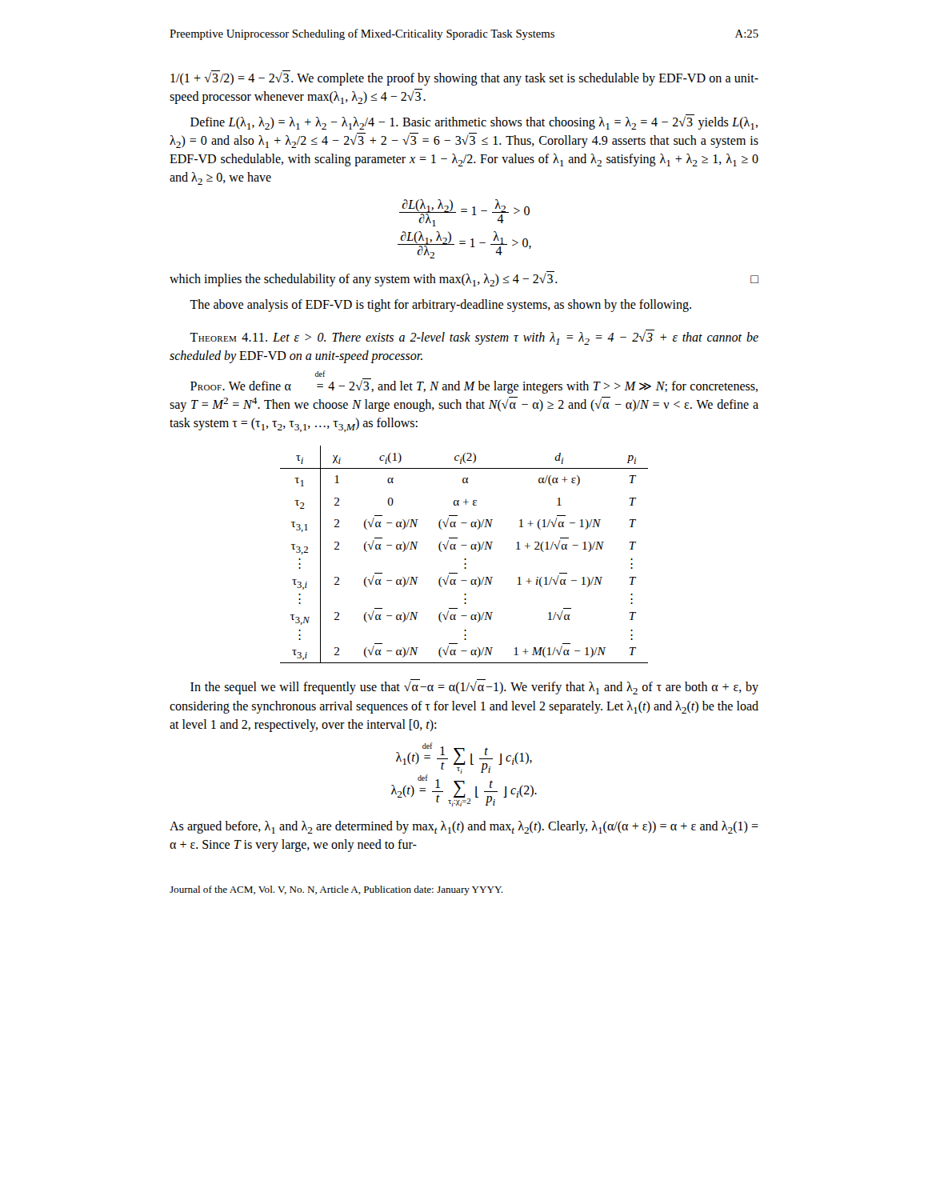Preemptive Uniprocessor Scheduling of Mixed-Criticality Sporadic Task Systems A:25
1/(1 + √3/2) = 4 − 2√3. We complete the proof by showing that any task set is schedulable by EDF-VD on a unit-speed processor whenever max(λ1, λ2) ≤ 4 − 2√3.
Define L(λ1, λ2) = λ1 + λ2 − λ1λ2/4 − 1. Basic arithmetic shows that choosing λ1 = λ2 = 4 − 2√3 yields L(λ1, λ2) = 0 and also λ1 + λ2/2 ≤ 4 − 2√3 + 2 − √3 = 6 − 3√3 ≤ 1. Thus, Corollary 4.9 asserts that such a system is EDF-VD schedulable, with scaling parameter x = 1 − λ2/2. For values of λ1 and λ2 satisfying λ1 + λ2 ≥ 1, λ1 ≥ 0 and λ2 ≥ 0, we have
∂L(λ1, λ2)∂λ1 = 1 − λ24 > 0 ∂L(λ1, λ2)∂λ2 = 1 − λ14 > 0,
which implies the schedulability of any system with max(λ1, λ2) ≤ 4 − 2√3. □
The above analysis of EDF-VD is tight for arbitrary-deadline systems, as shown by the following.
Theorem 4.11. Let ε > 0. There exists a 2-level task system τ with λ1 = λ2 = 4 − 2√3 + ε that cannot be scheduled by EDF-VD on a unit-speed processor.
Proof. We define α def= 4 − 2√3, and let T, N and M be large integers with T > > M ≫ N; for concreteness, say T = M2 = N4. Then we choose N large enough, such that N(√α − α) ≥ 2 and (√α − α)/N = ν < ε. We define a task system τ = (τ1, τ2, τ3,1, …, τ3,M) as follows:
| τ i | χ i | c i (1) | c i (2) | d i | p i |
| --- | --- | --- | --- | --- | --- |
| τ 1 | 1 | α | α | α/(α + ε) | T |
| τ 2 | 2 | 0 | α + ε | 1 | T |
| τ 3,1 | 2 | ( √ α − α)/ N | ( √ α − α)/ N | 1 + (1/ √ α − 1)/ N | T |
| τ 3,2 | 2 | ( √ α − α)/ N | ( √ α − α)/ N | 1 + 2(1/ √ α − 1)/ N | T |
| ⋮ | ⋮ | ⋮ | ⋮ | ⋮ | ⋮ |
| τ 3, i | 2 | ( √ α − α)/ N | ( √ α − α)/ N | 1 + i (1/ √ α − 1)/ N | T |
| ⋮ | ⋮ | ⋮ | ⋮ | ⋮ | ⋮ |
| τ 3, N | 2 | ( √ α − α)/ N | ( √ α − α)/ N | 1/ √ α | T |
| ⋮ | ⋮ | ⋮ | ⋮ | ⋮ | ⋮ |
| τ 3, i | 2 | ( √ α − α)/ N | ( √ α − α)/ N | 1 + M (1/ √ α − 1)/ N | T |
In the sequel we will frequently use that √α−α = α(1/√α−1). We verify that λ1 and λ2 of τ are both α + ε, by considering the synchronous arrival sequences of τ for level 1 and level 2 separately. Let λ1(t) and λ2(t) be the load at level 1 and 2, respectively, over the interval [0, t):
λ1(t) def= 1 t ∑τi ⌊ tpi ⌋ ci(1), λ2(t) def= 1 t ∑τi:χi=2 ⌊ tpi ⌋ ci(2).
As argued before, λ1 and λ2 are determined by maxt λ1(t) and maxt λ2(t). Clearly, λ1(α/(α + ε)) = α + ε and λ2(1) = α + ε. Since T is very large, we only need to fur-
Journal of the ACM, Vol. V, No. N, Article A, Publication date: January YYYY.